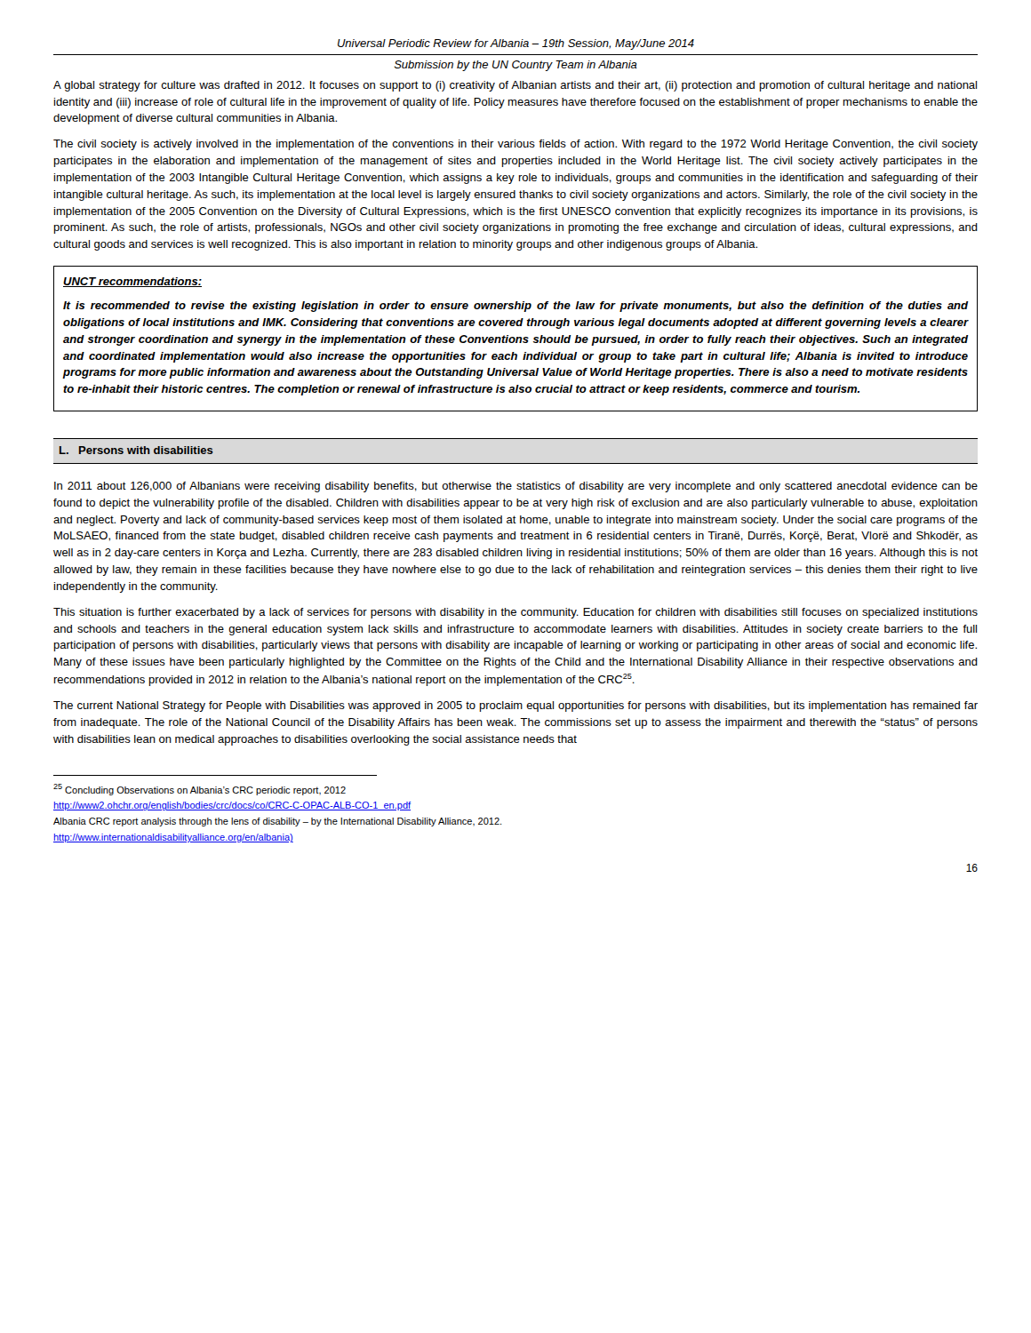Universal Periodic Review for Albania – 19th Session, May/June 2014
Submission by the UN Country Team in Albania
A global strategy for culture was drafted in 2012. It focuses on support to (i) creativity of Albanian artists and their art, (ii) protection and promotion of cultural heritage and national identity and (iii) increase of role of cultural life in the improvement of quality of life. Policy measures have therefore focused on the establishment of proper mechanisms to enable the development of diverse cultural communities in Albania.
The civil society is actively involved in the implementation of the conventions in their various fields of action. With regard to the 1972 World Heritage Convention, the civil society participates in the elaboration and implementation of the management of sites and properties included in the World Heritage list. The civil society actively participates in the implementation of the 2003 Intangible Cultural Heritage Convention, which assigns a key role to individuals, groups and communities in the identification and safeguarding of their intangible cultural heritage. As such, its implementation at the local level is largely ensured thanks to civil society organizations and actors. Similarly, the role of the civil society in the implementation of the 2005 Convention on the Diversity of Cultural Expressions, which is the first UNESCO convention that explicitly recognizes its importance in its provisions, is prominent. As such, the role of artists, professionals, NGOs and other civil society organizations in promoting the free exchange and circulation of ideas, cultural expressions, and cultural goods and services is well recognized. This is also important in relation to minority groups and other indigenous groups of Albania.
UNCT recommendations:
It is recommended to revise the existing legislation in order to ensure ownership of the law for private monuments, but also the definition of the duties and obligations of local institutions and IMK. Considering that conventions are covered through various legal documents adopted at different governing levels a clearer and stronger coordination and synergy in the implementation of these Conventions should be pursued, in order to fully reach their objectives. Such an integrated and coordinated implementation would also increase the opportunities for each individual or group to take part in cultural life; Albania is invited to introduce programs for more public information and awareness about the Outstanding Universal Value of World Heritage properties. There is also a need to motivate residents to re-inhabit their historic centres. The completion or renewal of infrastructure is also crucial to attract or keep residents, commerce and tourism.
L. Persons with disabilities
In 2011 about 126,000 of Albanians were receiving disability benefits, but otherwise the statistics of disability are very incomplete and only scattered anecdotal evidence can be found to depict the vulnerability profile of the disabled. Children with disabilities appear to be at very high risk of exclusion and are also particularly vulnerable to abuse, exploitation and neglect. Poverty and lack of community-based services keep most of them isolated at home, unable to integrate into mainstream society. Under the social care programs of the MoLSAEO, financed from the state budget, disabled children receive cash payments and treatment in 6 residential centers in Tiranë, Durrës, Korçë, Berat, Vlorë and Shkodër, as well as in 2 day-care centers in Korça and Lezha. Currently, there are 283 disabled children living in residential institutions; 50% of them are older than 16 years. Although this is not allowed by law, they remain in these facilities because they have nowhere else to go due to the lack of rehabilitation and reintegration services – this denies them their right to live independently in the community.
This situation is further exacerbated by a lack of services for persons with disability in the community. Education for children with disabilities still focuses on specialized institutions and schools and teachers in the general education system lack skills and infrastructure to accommodate learners with disabilities. Attitudes in society create barriers to the full participation of persons with disabilities, particularly views that persons with disability are incapable of learning or working or participating in other areas of social and economic life. Many of these issues have been particularly highlighted by the Committee on the Rights of the Child and the International Disability Alliance in their respective observations and recommendations provided in 2012 in relation to the Albania’s national report on the implementation of the CRC25.
The current National Strategy for People with Disabilities was approved in 2005 to proclaim equal opportunities for persons with disabilities, but its implementation has remained far from inadequate. The role of the National Council of the Disability Affairs has been weak. The commissions set up to assess the impairment and therewith the “status” of persons with disabilities lean on medical approaches to disabilities overlooking the social assistance needs that
25 Concluding Observations on Albania’s CRC periodic report, 2012
http://www2.ohchr.org/english/bodies/crc/docs/co/CRC-C-OPAC-ALB-CO-1_en.pdf
Albania CRC report analysis through the lens of disability – by the International Disability Alliance, 2012.
http://www.internationaldisabilityalliance.org/en/albania)
16